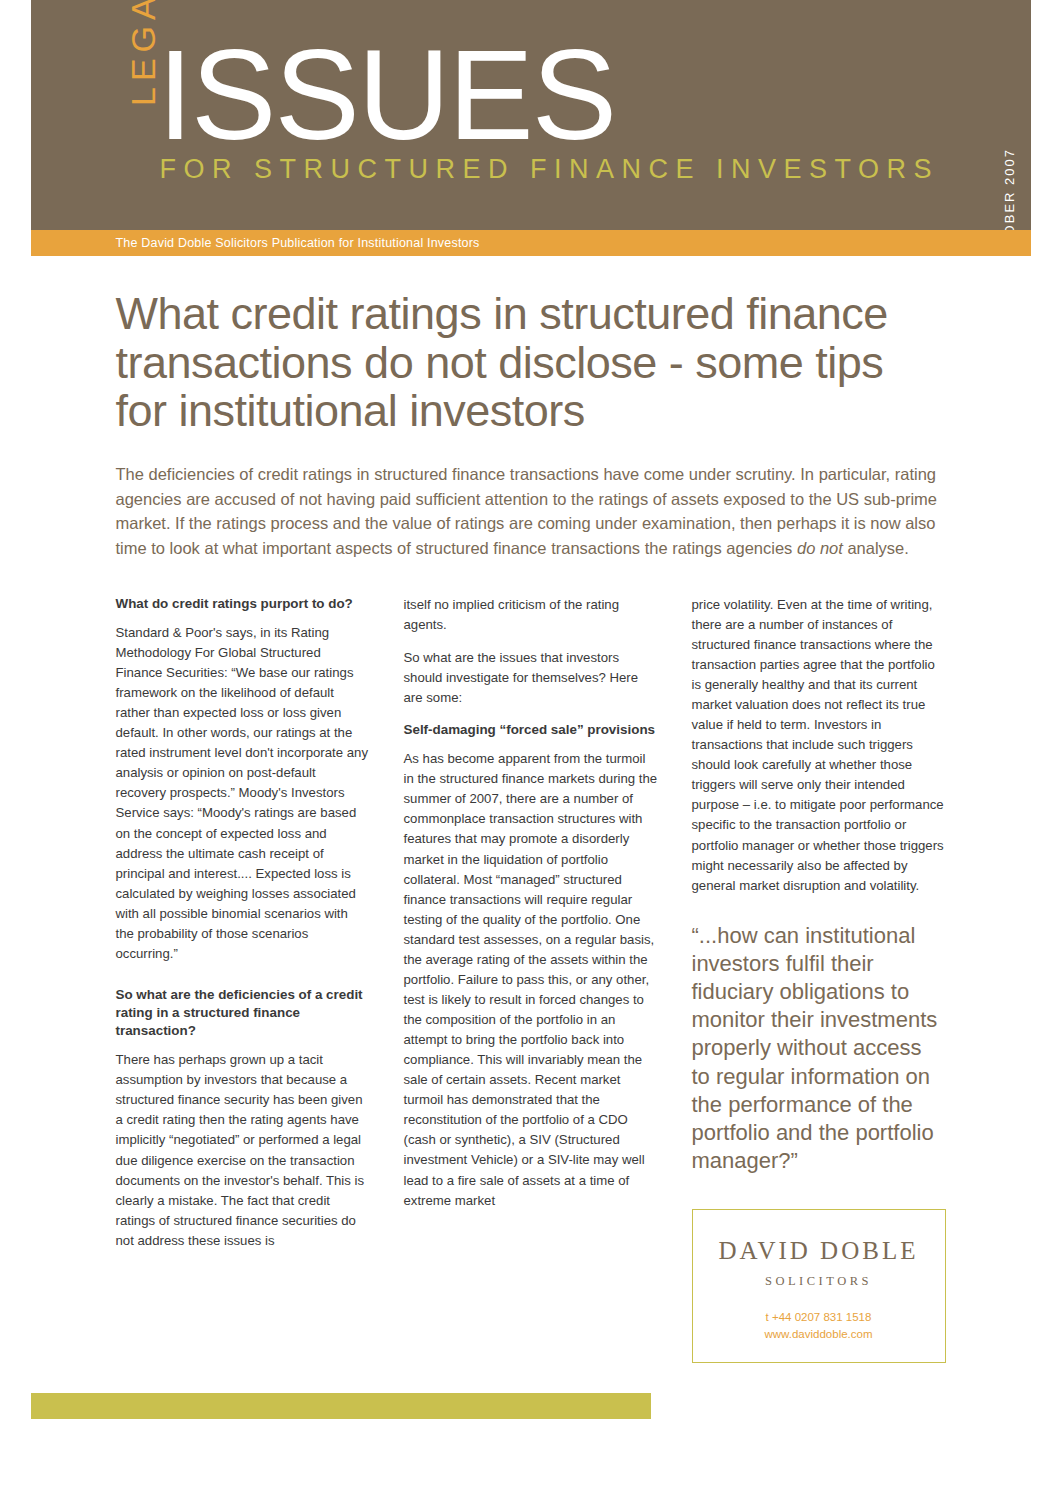LEGAL
ISSUES
FOR STRUCTURED FINANCE INVESTORS
OCTOBER 2007
The David Doble Solicitors Publication for Institutional Investors
What credit ratings in structured finance transactions do not disclose - some tips for institutional investors
The deficiencies of credit ratings in structured finance transactions have come under scrutiny. In particular, rating agencies are accused of not having paid sufficient attention to the ratings of assets exposed to the US sub-prime market. If the ratings process and the value of ratings are coming under examination, then perhaps it is now also time to look at what important aspects of structured finance transactions the ratings agencies do not analyse.
What do credit ratings purport to do?
Standard & Poor's says, in its Rating Methodology For Global Structured Finance Securities: “We base our ratings framework on the likelihood of default rather than expected loss or loss given default. In other words, our ratings at the rated instrument level don't incorporate any analysis or opinion on post-default recovery prospects.” Moody's Investors Service says: “Moody's ratings are based on the concept of expected loss and address the ultimate cash receipt of principal and interest.... Expected loss is calculated by weighing losses associated with all possible binomial scenarios with the probability of those scenarios occurring.”
So what are the deficiencies of a credit rating in a structured finance transaction?
There has perhaps grown up a tacit assumption by investors that because a structured finance security has been given a credit rating then the rating agents have implicitly “negotiated” or performed a legal due diligence exercise on the transaction documents on the investor's behalf. This is clearly a mistake. The fact that credit ratings of structured finance securities do not address these issues is
itself no implied criticism of the rating agents.
So what are the issues that investors should investigate for themselves? Here are some:
Self-damaging “forced sale” provisions
As has become apparent from the turmoil in the structured finance markets during the summer of 2007, there are a number of commonplace transaction structures with features that may promote a disorderly market in the liquidation of portfolio collateral. Most “managed” structured finance transactions will require regular testing of the quality of the portfolio. One standard test assesses, on a regular basis, the average rating of the assets within the portfolio. Failure to pass this, or any other, test is likely to result in forced changes to the composition of the portfolio in an attempt to bring the portfolio back into compliance. This will invariably mean the sale of certain assets. Recent market turmoil has demonstrated that the reconstitution of the portfolio of a CDO (cash or synthetic), a SIV (Structured investment Vehicle) or a SIV-lite may well lead to a fire sale of assets at a time of extreme market
price volatility. Even at the time of writing, there are a number of instances of structured finance transactions where the transaction parties agree that the portfolio is generally healthy and that its current market valuation does not reflect its true value if held to term. Investors in transactions that include such triggers should look carefully at whether those triggers will serve only their intended purpose – i.e. to mitigate poor performance specific to the transaction portfolio or portfolio manager or whether those triggers might necessarily also be affected by general market disruption and volatility.
“...how can institutional investors fulfil their fiduciary obligations to monitor their investments properly without access to regular information on the performance of the portfolio and the portfolio manager?”
DAVID DOBLE
SOLICITORS
t +44 0207 831 1518
www.daviddoble.com